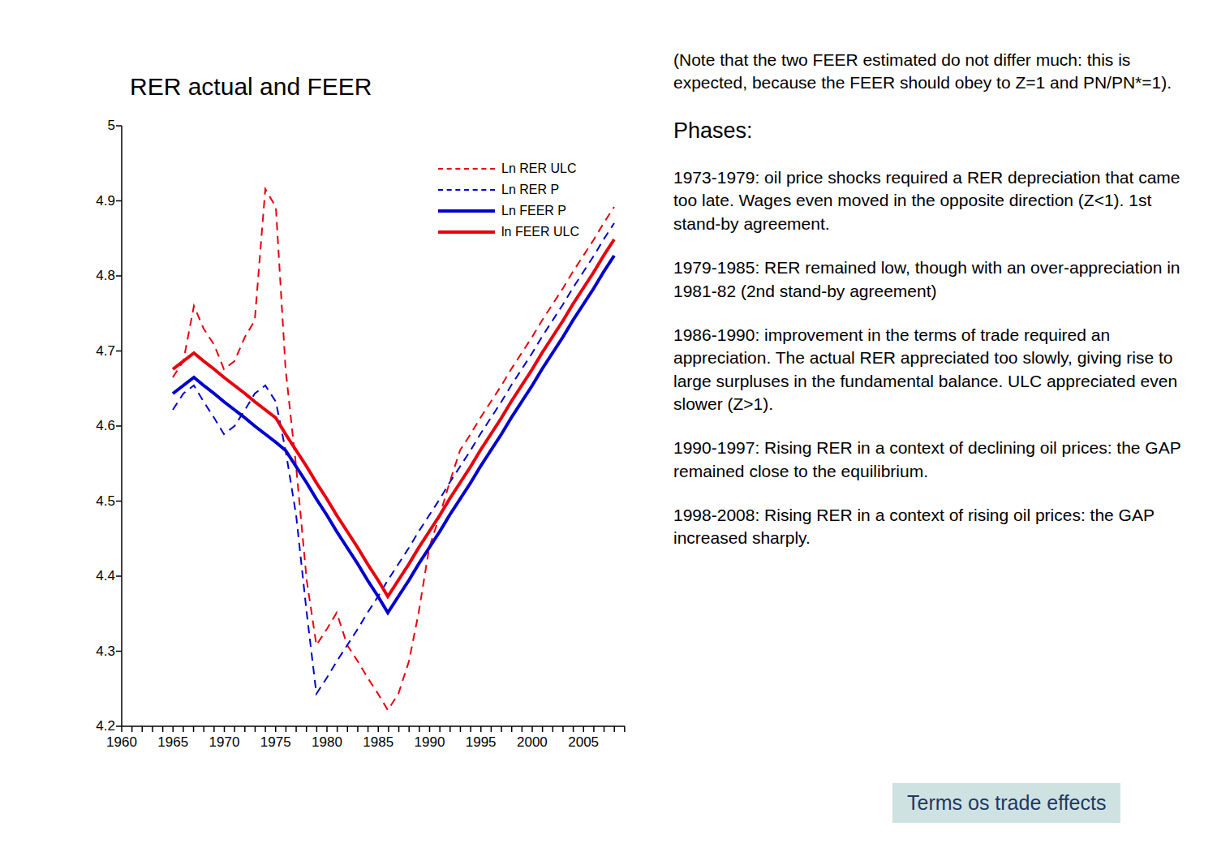RER actual and FEER
Ln RER ULC
Ln RER P
Ln FEER P
ln FEER ULC
5
4.9
4.8
4.7
4.6
4.5
4.4
4.3
4.2
1960
1965
1970
1975
1980
1985
1990
1995
2000
2005
(Note that the two FEER estimated do not differ much: this is expected, because the FEER should obey to Z=1 and PN/PN*=1).
Phases:
1973-1979: oil price shocks required a RER depreciation that came too late. Wages even moved in the opposite direction (Z<1). 1st stand-by agreement.
1979-1985: RER remained low, though with an over-appreciation in 1981-82 (2nd stand-by agreement)
1986-1990: improvement in the terms of trade required an appreciation. The actual RER appreciated too slowly, giving rise to large surpluses in the fundamental balance. ULC appreciated even slower (Z>1).
1990-1997: Rising RER in a context of declining oil prices: the GAP remained close to the equilibrium.
1998-2008: Rising RER in a context of rising oil prices: the GAP increased sharply.
Terms os trade effects